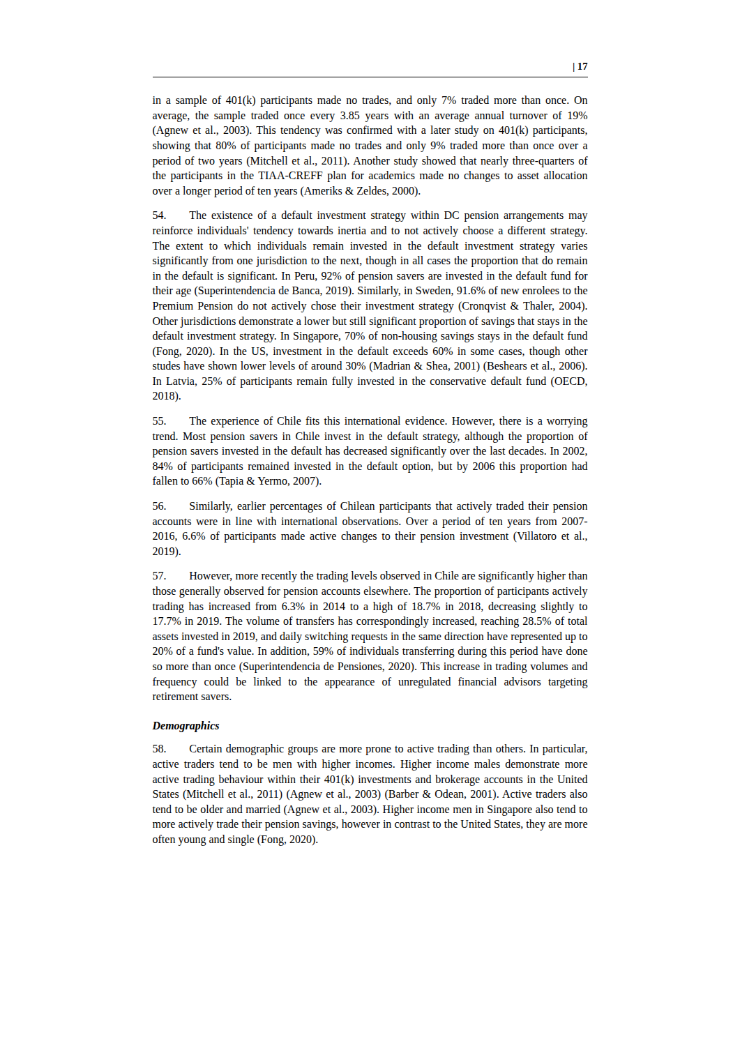| 17
in a sample of 401(k) participants made no trades, and only 7% traded more than once. On average, the sample traded once every 3.85 years with an average annual turnover of 19% (Agnew et al., 2003). This tendency was confirmed with a later study on 401(k) participants, showing that 80% of participants made no trades and only 9% traded more than once over a period of two years (Mitchell et al., 2011). Another study showed that nearly three-quarters of the participants in the TIAA-CREFF plan for academics made no changes to asset allocation over a longer period of ten years (Ameriks & Zeldes, 2000).
54. The existence of a default investment strategy within DC pension arrangements may reinforce individuals' tendency towards inertia and to not actively choose a different strategy. The extent to which individuals remain invested in the default investment strategy varies significantly from one jurisdiction to the next, though in all cases the proportion that do remain in the default is significant. In Peru, 92% of pension savers are invested in the default fund for their age (Superintendencia de Banca, 2019). Similarly, in Sweden, 91.6% of new enrolees to the Premium Pension do not actively chose their investment strategy (Cronqvist & Thaler, 2004). Other jurisdictions demonstrate a lower but still significant proportion of savings that stays in the default investment strategy. In Singapore, 70% of non-housing savings stays in the default fund (Fong, 2020). In the US, investment in the default exceeds 60% in some cases, though other studes have shown lower levels of around 30% (Madrian & Shea, 2001) (Beshears et al., 2006). In Latvia, 25% of participants remain fully invested in the conservative default fund (OECD, 2018).
55. The experience of Chile fits this international evidence. However, there is a worrying trend. Most pension savers in Chile invest in the default strategy, although the proportion of pension savers invested in the default has decreased significantly over the last decades. In 2002, 84% of participants remained invested in the default option, but by 2006 this proportion had fallen to 66% (Tapia & Yermo, 2007).
56. Similarly, earlier percentages of Chilean participants that actively traded their pension accounts were in line with international observations. Over a period of ten years from 2007-2016, 6.6% of participants made active changes to their pension investment (Villatoro et al., 2019).
57. However, more recently the trading levels observed in Chile are significantly higher than those generally observed for pension accounts elsewhere. The proportion of participants actively trading has increased from 6.3% in 2014 to a high of 18.7% in 2018, decreasing slightly to 17.7% in 2019. The volume of transfers has correspondingly increased, reaching 28.5% of total assets invested in 2019, and daily switching requests in the same direction have represented up to 20% of a fund's value. In addition, 59% of individuals transferring during this period have done so more than once (Superintendencia de Pensiones, 2020). This increase in trading volumes and frequency could be linked to the appearance of unregulated financial advisors targeting retirement savers.
Demographics
58. Certain demographic groups are more prone to active trading than others. In particular, active traders tend to be men with higher incomes. Higher income males demonstrate more active trading behaviour within their 401(k) investments and brokerage accounts in the United States (Mitchell et al., 2011) (Agnew et al., 2003) (Barber & Odean, 2001). Active traders also tend to be older and married (Agnew et al., 2003). Higher income men in Singapore also tend to more actively trade their pension savings, however in contrast to the United States, they are more often young and single (Fong, 2020).